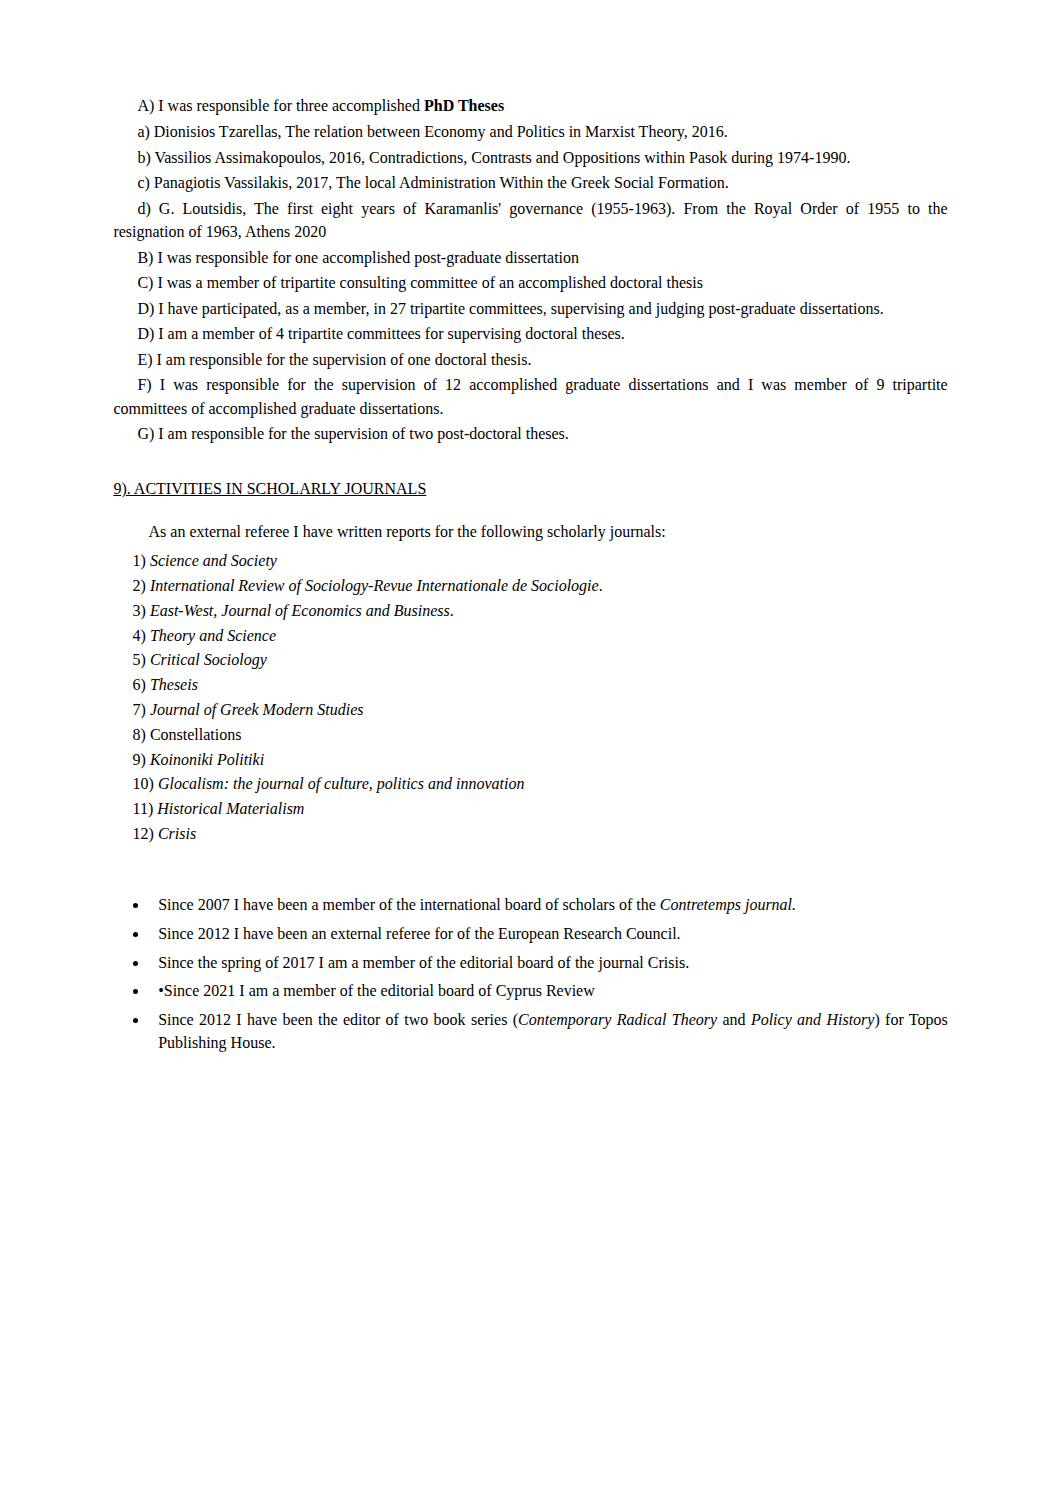A) I was responsible for three accomplished PhD Theses
a) Dionisios Tzarellas, The relation between Economy and Politics in Marxist Theory, 2016.
b) Vassilios Assimakopoulos, 2016, Contradictions, Contrasts and Oppositions within Pasok during 1974-1990.
c) Panagiotis Vassilakis, 2017, The local Administration Within the Greek Social Formation.
d) G. Loutsidis, The first eight years of Karamanlis' governance (1955-1963). From the Royal Order of 1955 to the resignation of 1963, Athens 2020
B) I was responsible for one accomplished post-graduate dissertation
C) I was a member of tripartite consulting committee of an accomplished doctoral thesis
D) I have participated, as a member, in 27 tripartite committees, supervising and judging post-graduate dissertations.
D) I am a member of 4 tripartite committees for supervising doctoral theses.
E) I am responsible for the supervision of one doctoral thesis.
F) I was responsible for the supervision of 12 accomplished graduate dissertations and I was member of 9 tripartite committees of accomplished graduate dissertations.
G) I am responsible for the supervision of two post-doctoral theses.
9). ACTIVITIES IN SCHOLARLY JOURNALS
As an external referee I have written reports for the following scholarly journals:
1) Science and Society
2) International Review of Sociology-Revue Internationale de Sociologie.
3) East-West, Journal of Economics and Business.
4) Theory and Science
5) Critical Sociology
6) Theseis
7) Journal of Greek Modern Studies
8) Constellations
9) Koinoniki Politiki
10) Glocalism: the journal of culture, politics and innovation
11) Historical Materialism
12) Crisis
Since 2007 I have been a member of the international board of scholars of the Contretemps journal.
Since 2012 I have been an external referee for of the European Research Council.
Since the spring of 2017 I am a member of the editorial board of the journal Crisis.
•Since 2021 I am a member of the editorial board of Cyprus Review
Since 2012 I have been the editor of two book series (Contemporary Radical Theory and Policy and History) for Topos Publishing House.